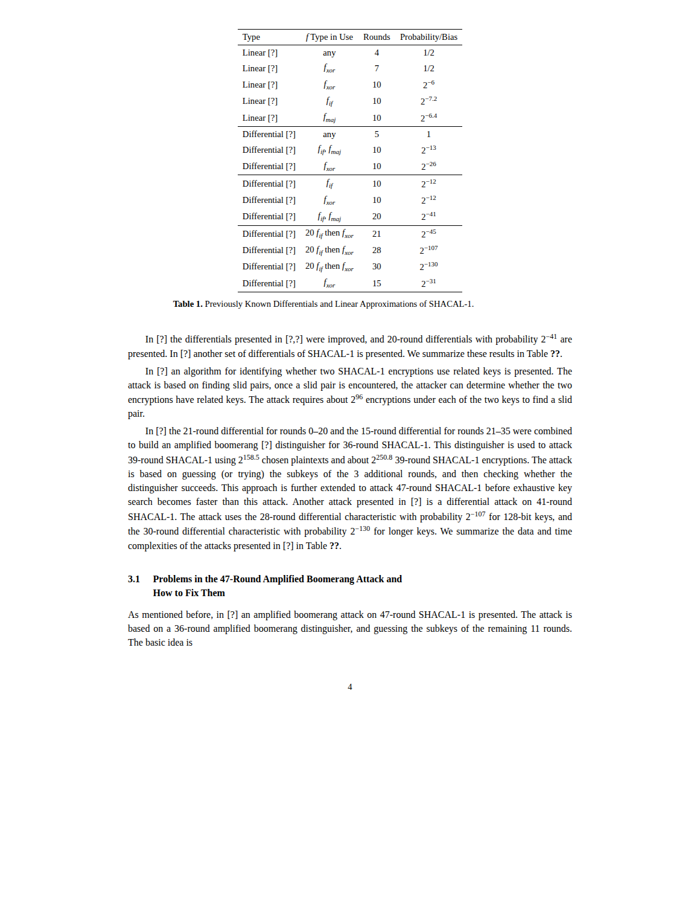| Type | f Type in Use | Rounds | Probability/Bias |
| --- | --- | --- | --- |
| Linear [?] | any | 4 | 1/2 |
| Linear [?] | f xor | 7 | 1/2 |
| Linear [?] | f xor | 10 | 2 −6 |
| Linear [?] | f if | 10 | 2 −7.2 |
| Linear [?] | f maj | 10 | 2 −6.4 |
| Differential [?] | any | 5 | 1 |
| Differential [?] | f if , f maj | 10 | 2 −13 |
| Differential [?] | f xor | 10 | 2 −26 |
| Differential [?] | f if | 10 | 2 −12 |
| Differential [?] | f xor | 10 | 2 −12 |
| Differential [?] | f if , f maj | 20 | 2 −41 |
| Differential [?] | 20 f if then f xor | 21 | 2 −45 |
| Differential [?] | 20 f if then f xor | 28 | 2 −107 |
| Differential [?] | 20 f if then f xor | 30 | 2 −130 |
| Differential [?] | f xor | 15 | 2 −31 |
Table 1. Previously Known Differentials and Linear Approximations of SHACAL-1.
In [?] the differentials presented in [?,?] were improved, and 20-round differentials with probability 2−41 are presented. In [?] another set of differentials of SHACAL-1 is presented. We summarize these results in Table ??.
In [?] an algorithm for identifying whether two SHACAL-1 encryptions use related keys is presented. The attack is based on finding slid pairs, once a slid pair is encountered, the attacker can determine whether the two encryptions have related keys. The attack requires about 296 encryptions under each of the two keys to find a slid pair.
In [?] the 21-round differential for rounds 0–20 and the 15-round differential for rounds 21–35 were combined to build an amplified boomerang [?] distinguisher for 36-round SHACAL-1. This distinguisher is used to attack 39-round SHACAL-1 using 2158.5 chosen plaintexts and about 2250.8 39-round SHACAL-1 encryptions. The attack is based on guessing (or trying) the subkeys of the 3 additional rounds, and then checking whether the distinguisher succeeds. This approach is further extended to attack 47-round SHACAL-1 before exhaustive key search becomes faster than this attack. Another attack presented in [?] is a differential attack on 41-round SHACAL-1. The attack uses the 28-round differential characteristic with probability 2−107 for 128-bit keys, and the 30-round differential characteristic with probability 2−130 for longer keys. We summarize the data and time complexities of the attacks presented in [?] in Table ??.
3.1 Problems in the 47-Round Amplified Boomerang Attack and How to Fix Them
As mentioned before, in [?] an amplified boomerang attack on 47-round SHACAL-1 is presented. The attack is based on a 36-round amplified boomerang distinguisher, and guessing the subkeys of the remaining 11 rounds. The basic idea is
4